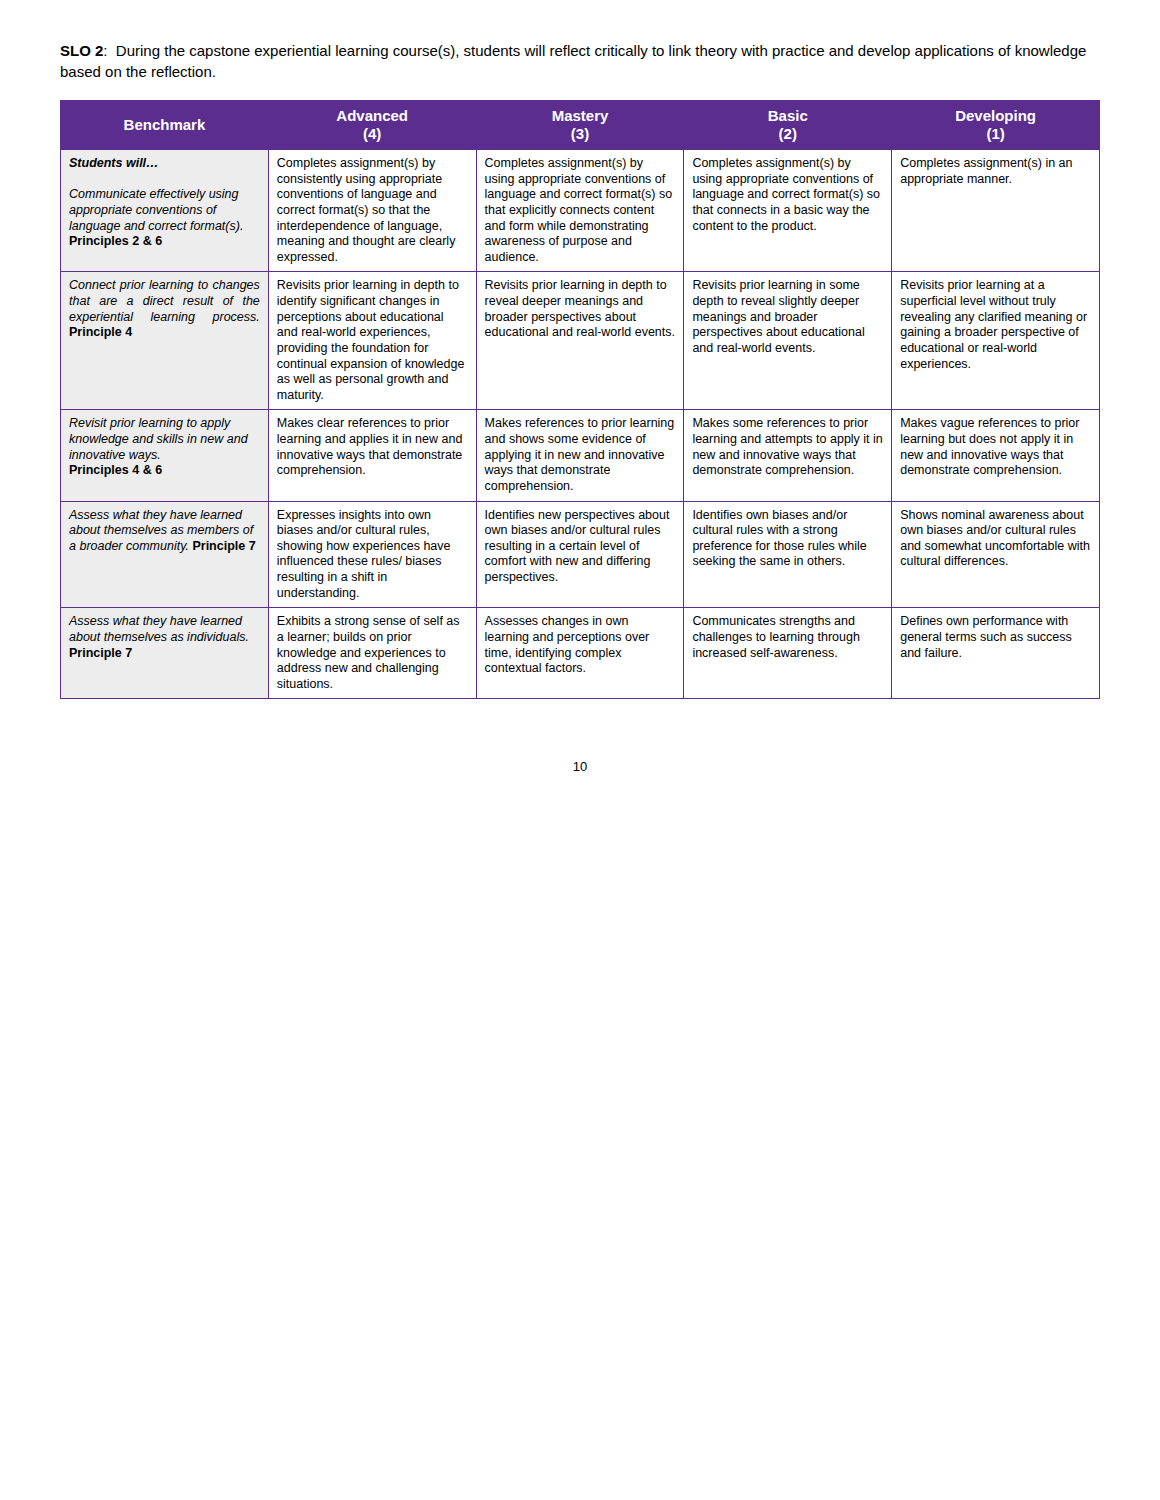SLO 2: During the capstone experiential learning course(s), students will reflect critically to link theory with practice and develop applications of knowledge based on the reflection.
| Benchmark | Advanced (4) | Mastery (3) | Basic (2) | Developing (1) |
| --- | --- | --- | --- | --- |
| Students will… Communicate effectively using appropriate conventions of language and correct format(s). Principles 2 & 6 | Completes assignment(s) by consistently using appropriate conventions of language and correct format(s) so that the interdependence of language, meaning and thought are clearly expressed. | Completes assignment(s) by using appropriate conventions of language and correct format(s) so that explicitly connects content and form while demonstrating awareness of purpose and audience. | Completes assignment(s) by using appropriate conventions of language and correct format(s) so that connects in a basic way the content to the product. | Completes assignment(s) in an appropriate manner. |
| Connect prior learning to changes that are a direct result of the experiential learning process. Principle 4 | Revisits prior learning in depth to identify significant changes in perceptions about educational and real-world experiences, providing the foundation for continual expansion of knowledge as well as personal growth and maturity. | Revisits prior learning in depth to reveal deeper meanings and broader perspectives about educational and real-world events. | Revisits prior learning in some depth to reveal slightly deeper meanings and broader perspectives about educational and real-world events. | Revisits prior learning at a superficial level without truly revealing any clarified meaning or gaining a broader perspective of educational or real-world experiences. |
| Revisit prior learning to apply knowledge and skills in new and innovative ways. Principles 4 & 6 | Makes clear references to prior learning and applies it in new and innovative ways that demonstrate comprehension. | Makes references to prior learning and shows some evidence of applying it in new and innovative ways that demonstrate comprehension. | Makes some references to prior learning and attempts to apply it in new and innovative ways that demonstrate comprehension. | Makes vague references to prior learning but does not apply it in new and innovative ways that demonstrate comprehension. |
| Assess what they have learned about themselves as members of a broader community. Principle 7 | Expresses insights into own biases and/or cultural rules, showing how experiences have influenced these rules/ biases resulting in a shift in understanding. | Identifies new perspectives about own biases and/or cultural rules resulting in a certain level of comfort with new and differing perspectives. | Identifies own biases and/or cultural rules with a strong preference for those rules while seeking the same in others. | Shows nominal awareness about own biases and/or cultural rules and somewhat uncomfortable with cultural differences. |
| Assess what they have learned about themselves as individuals. Principle 7 | Exhibits a strong sense of self as a learner; builds on prior knowledge and experiences to address new and challenging situations. | Assesses changes in own learning and perceptions over time, identifying complex contextual factors. | Communicates strengths and challenges to learning through increased self-awareness. | Defines own performance with general terms such as success and failure. |
10